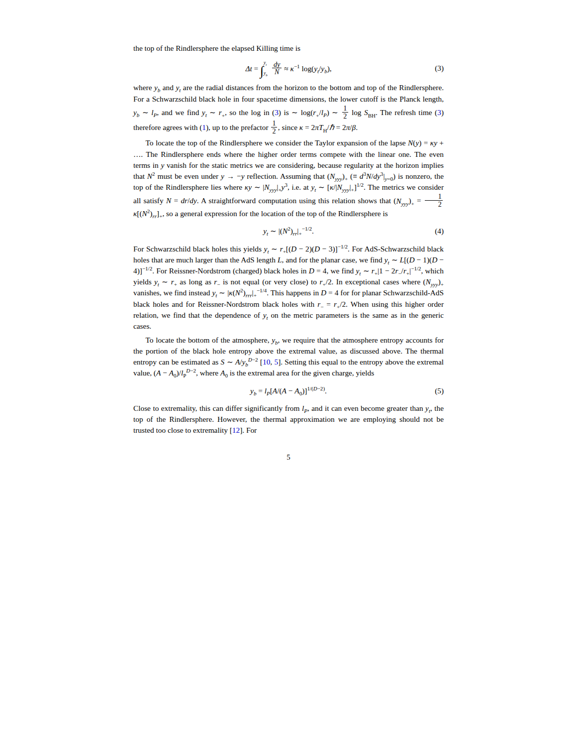the top of the Rindlersphere the elapsed Killing time is
Δt = ∫yt yb dy N ≈ κ−1 log(yt/yb), (3)
where yb and yt are the radial distances from the horizon to the bottom and top of the Rindlersphere. For a Schwarzschild black hole in four spacetime dimensions, the lower cutoff is the Planck length, yb ∼ lP, and we find yt ∼ r+, so the log in (3) is ∼ log(r+/lP) ∼ 12 log SBH. The refresh time (3) therefore agrees with (1), up to the prefactor 12, since κ = 2πTH/ℏ = 2π/β.
To locate the top of the Rindlersphere we consider the Taylor expansion of the lapse N(y) = κy + …. The Rindlersphere ends where the higher order terms compete with the linear one. The even terms in y vanish for the static metrics we are considering, because regularity at the horizon implies that N2 must be even under y → −y reflection. Assuming that (Nyyy)+ (≡ d3N/dy3|y=0) is nonzero, the top of the Rindlersphere lies where κy ∼ |Nyyy|+y3, i.e. at yt ∼ [κ/|Nyyy|+]1/2. The metrics we consider all satisfy N = dr/dy. A straightforward computation using this relation shows that (Nyyy)+ = 12 κ[(N2)rr]+, so a general expression for the location of the top of the Rindlersphere is
yt ∼ |(N2)rr|+−1/2. (4)
For Schwarzschild black holes this yields yt ∼ r+[(D − 2)(D − 3)]−1/2. For AdS-Schwarzschild black holes that are much larger than the AdS length L, and for the planar case, we find yt ∼ L[(D − 1)(D − 4)]−1/2. For Reissner-Nordstrom (charged) black holes in D = 4, we find yt ∼ r+|1 − 2r−/r+|−1/2, which yields yt ∼ r+ as long as r− is not equal (or very close) to r+/2. In exceptional cases where (Nyyy)+ vanishes, we find instead yt ∼ |κ(N2)rrr|+−1/4. This happens in D = 4 for for planar Schwarzschild-AdS black holes and for Reissner-Nordstrom black holes with r− = r+/2. When using this higher order relation, we find that the dependence of yt on the metric parameters is the same as in the generic cases.
To locate the bottom of the atmosphere, yb, we require that the atmosphere entropy accounts for the portion of the black hole entropy above the extremal value, as discussed above. The thermal entropy can be estimated as S ∼ A/ybD−2 [10, 5]. Setting this equal to the entropy above the extremal value, (A − A0)/lPD−2, where A0 is the extremal area for the given charge, yields
yb = lP[A/(A − A0)]1/(D−2). (5)
Close to extremality, this can differ significantly from lP, and it can even become greater than yt, the top of the Rindlersphere. However, the thermal approximation we are employing should not be trusted too close to extremality [12]. For
5